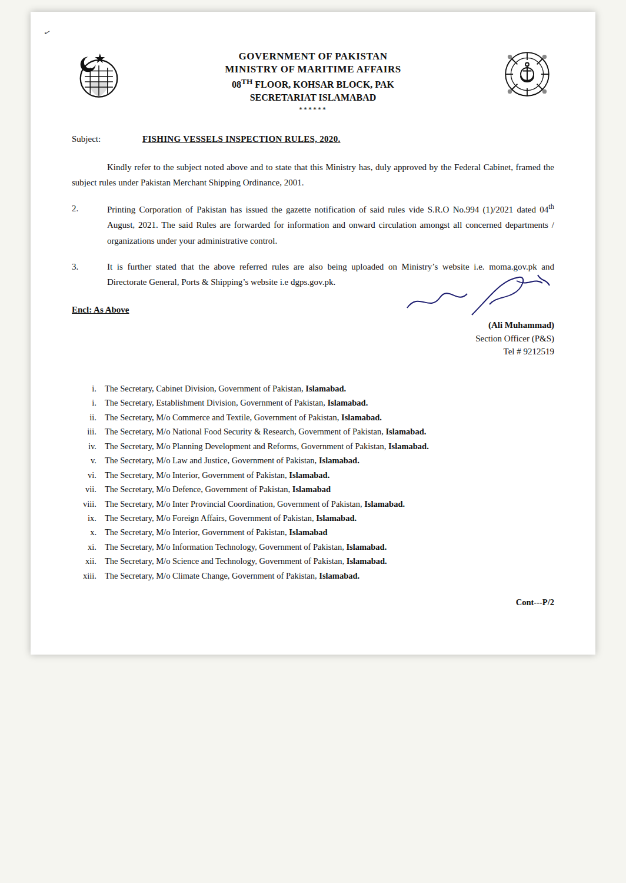✓
GOVERNMENT OF PAKISTAN
MINISTRY OF MARITIME AFFAIRS
08TH FLOOR, KOHSAR BLOCK, PAK
SECRETARIAT ISLAMABAD
******
Subject:
FISHING VESSELS INSPECTION RULES, 2020.
Kindly refer to the subject noted above and to state that this Ministry has, duly approved by the Federal Cabinet, framed the subject rules under Pakistan Merchant Shipping Ordinance, 2001.
2.
Printing Corporation of Pakistan has issued the gazette notification of said rules vide S.R.O No.994 (1)/2021 dated 04th August, 2021. The said Rules are forwarded for information and onward circulation amongst all concerned departments / organizations under your administrative control.
3.
It is further stated that the above referred rules are also being uploaded on Ministry’s website i.e. moma.gov.pk and Directorate General, Ports & Shipping’s website i.e dgps.gov.pk.
Encl: As Above
(Ali Muhammad)
Section Officer (P&S)
Tel # 9212519
i. The Secretary, Cabinet Division, Government of Pakistan, Islamabad.
i. The Secretary, Establishment Division, Government of Pakistan, Islamabad.
ii. The Secretary, M/o Commerce and Textile, Government of Pakistan, Islamabad.
iii. The Secretary, M/o National Food Security & Research, Government of Pakistan, Islamabad.
iv. The Secretary, M/o Planning Development and Reforms, Government of Pakistan, Islamabad.
v. The Secretary, M/o Law and Justice, Government of Pakistan, Islamabad.
vi. The Secretary, M/o Interior, Government of Pakistan, Islamabad.
vii. The Secretary, M/o Defence, Government of Pakistan, Islamabad
viii. The Secretary, M/o Inter Provincial Coordination, Government of Pakistan, Islamabad.
ix. The Secretary, M/o Foreign Affairs, Government of Pakistan, Islamabad.
x. The Secretary, M/o Interior, Government of Pakistan, Islamabad
xi. The Secretary, M/o Information Technology, Government of Pakistan, Islamabad.
xii. The Secretary, M/o Science and Technology, Government of Pakistan, Islamabad.
xiii. The Secretary, M/o Climate Change, Government of Pakistan, Islamabad.
Cont---P/2